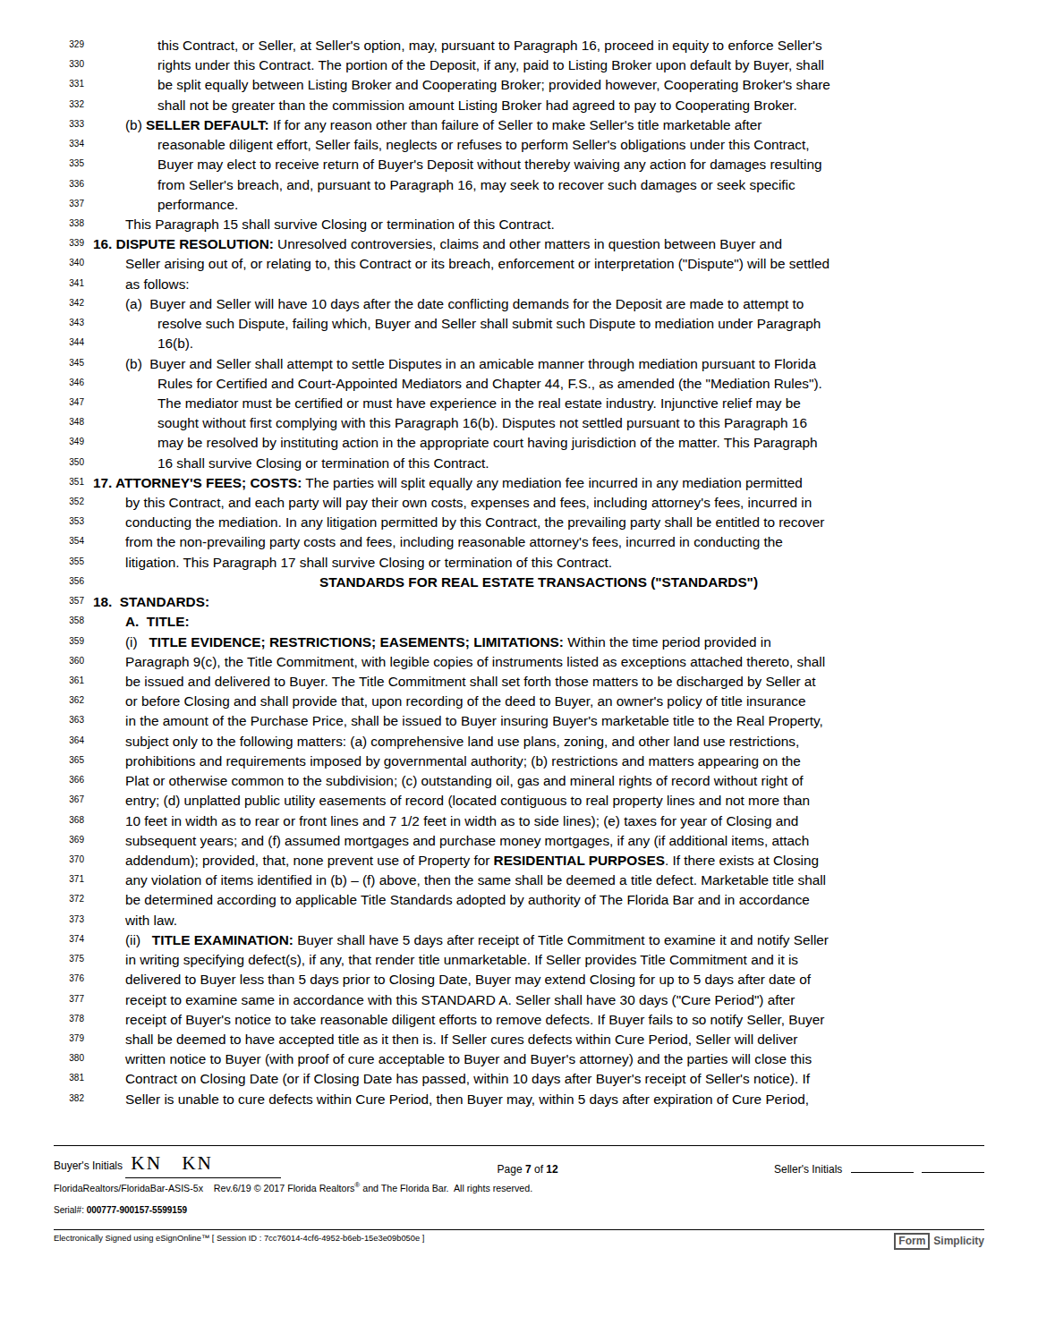329
this Contract, or Seller, at Seller's option, may, pursuant to Paragraph 16, proceed in equity to enforce Seller's
330
rights under this Contract. The portion of the Deposit, if any, paid to Listing Broker upon default by Buyer, shall
331
be split equally between Listing Broker and Cooperating Broker; provided however, Cooperating Broker's share
332
shall not be greater than the commission amount Listing Broker had agreed to pay to Cooperating Broker.
333
(b) SELLER DEFAULT: If for any reason other than failure of Seller to make Seller's title marketable after
334
reasonable diligent effort, Seller fails, neglects or refuses to perform Seller's obligations under this Contract,
335
Buyer may elect to receive return of Buyer's Deposit without thereby waiving any action for damages resulting
336
from Seller's breach, and, pursuant to Paragraph 16, may seek to recover such damages or seek specific
337
performance.
338
This Paragraph 15 shall survive Closing or termination of this Contract.
339
16. DISPUTE RESOLUTION: Unresolved controversies, claims and other matters in question between Buyer and
340
Seller arising out of, or relating to, this Contract or its breach, enforcement or interpretation ("Dispute") will be settled
341
as follows:
342
(a) Buyer and Seller will have 10 days after the date conflicting demands for the Deposit are made to attempt to
343
resolve such Dispute, failing which, Buyer and Seller shall submit such Dispute to mediation under Paragraph
344
16(b).
345
(b) Buyer and Seller shall attempt to settle Disputes in an amicable manner through mediation pursuant to Florida
346
Rules for Certified and Court-Appointed Mediators and Chapter 44, F.S., as amended (the "Mediation Rules").
347
The mediator must be certified or must have experience in the real estate industry. Injunctive relief may be
348
sought without first complying with this Paragraph 16(b). Disputes not settled pursuant to this Paragraph 16
349
may be resolved by instituting action in the appropriate court having jurisdiction of the matter. This Paragraph
350
16 shall survive Closing or termination of this Contract.
351
17. ATTORNEY'S FEES; COSTS: The parties will split equally any mediation fee incurred in any mediation permitted
352
by this Contract, and each party will pay their own costs, expenses and fees, including attorney's fees, incurred in
353
conducting the mediation. In any litigation permitted by this Contract, the prevailing party shall be entitled to recover
354
from the non-prevailing party costs and fees, including reasonable attorney's fees, incurred in conducting the
355
litigation. This Paragraph 17 shall survive Closing or termination of this Contract.
356
STANDARDS FOR REAL ESTATE TRANSACTIONS ("STANDARDS")
357
18. STANDARDS:
358
A. TITLE:
359
(i) TITLE EVIDENCE; RESTRICTIONS; EASEMENTS; LIMITATIONS: Within the time period provided in
360
Paragraph 9(c), the Title Commitment, with legible copies of instruments listed as exceptions attached thereto, shall
361
be issued and delivered to Buyer. The Title Commitment shall set forth those matters to be discharged by Seller at
362
or before Closing and shall provide that, upon recording of the deed to Buyer, an owner's policy of title insurance
363
in the amount of the Purchase Price, shall be issued to Buyer insuring Buyer's marketable title to the Real Property,
364
subject only to the following matters: (a) comprehensive land use plans, zoning, and other land use restrictions,
365
prohibitions and requirements imposed by governmental authority; (b) restrictions and matters appearing on the
366
Plat or otherwise common to the subdivision; (c) outstanding oil, gas and mineral rights of record without right of
367
entry; (d) unplatted public utility easements of record (located contiguous to real property lines and not more than
368
10 feet in width as to rear or front lines and 7 1/2 feet in width as to side lines); (e) taxes for year of Closing and
369
subsequent years; and (f) assumed mortgages and purchase money mortgages, if any (if additional items, attach
370
addendum); provided, that, none prevent use of Property for RESIDENTIAL PURPOSES. If there exists at Closing
371
any violation of items identified in (b) – (f) above, then the same shall be deemed a title defect. Marketable title shall
372
be determined according to applicable Title Standards adopted by authority of The Florida Bar and in accordance
373
with law.
374
(ii) TITLE EXAMINATION: Buyer shall have 5 days after receipt of Title Commitment to examine it and notify Seller
375
in writing specifying defect(s), if any, that render title unmarketable. If Seller provides Title Commitment and it is
376
delivered to Buyer less than 5 days prior to Closing Date, Buyer may extend Closing for up to 5 days after date of
377
receipt to examine same in accordance with this STANDARD A. Seller shall have 30 days ("Cure Period") after
378
receipt of Buyer's notice to take reasonable diligent efforts to remove defects. If Buyer fails to so notify Seller, Buyer
379
shall be deemed to have accepted title as it then is. If Seller cures defects within Cure Period, Seller will deliver
380
written notice to Buyer (with proof of cure acceptable to Buyer and Buyer's attorney) and the parties will close this
381
Contract on Closing Date (or if Closing Date has passed, within 10 days after Buyer's receipt of Seller's notice). If
382
Seller is unable to cure defects within Cure Period, then Buyer may, within 5 days after expiration of Cure Period,
Buyer's Initials KN KN
Page 7 of 12
Seller's Initials
FloridaRealtors/FloridaBar-ASIS-5x Rev.6/19 © 2017 Florida Realtors® and The Florida Bar. All rights reserved.
Serial#: 000777-900157-5599159
Form Simplicity Electronically Signed using eSignOnline™ [ Session ID : 7cc76014-4cf6-4952-b6eb-15e3e09b050e ]